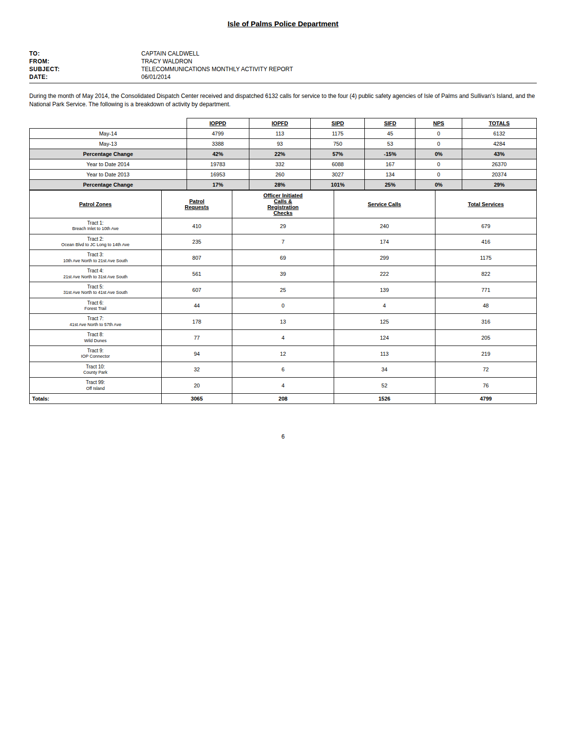Isle of Palms Police Department
| TO: | CAPTAIN CALDWELL |
| FROM: | TRACY WALDRON |
| SUBJECT: | TELECOMMUNICATIONS MONTHLY ACTIVITY REPORT |
| DATE: | 06/01/2014 |
During the month of May 2014, the Consolidated Dispatch Center received and dispatched 6132 calls for service to the four (4) public safety agencies of Isle of Palms and Sullivan's Island, and the National Park Service. The following is a breakdown of activity by department.
| | IOPPD | IOPFD | SIPD | SIFD | NPS | TOTALS |
| --- | --- | --- | --- | --- | --- | --- |
| May-14 | 4799 | 113 | 1175 | 45 | 0 | 6132 |
| May-13 | 3388 | 93 | 750 | 53 | 0 | 4284 |
| Percentage Change | 42% | 22% | 57% | -15% | 0% | 43% |
| Year to Date 2014 | 19783 | 332 | 6088 | 167 | 0 | 26370 |
| Year to Date 2013 | 16953 | 260 | 3027 | 134 | 0 | 20374 |
| Percentage Change | 17% | 28% | 101% | 25% | 0% | 29% |
| Patrol Zones | Patrol Requests | Officer Initiated Calls & Registration Checks | Service Calls | Total Services |
| --- | --- | --- | --- | --- |
| Tract 1: Breach Inlet to 10th Ave | 410 | 29 | 240 | 679 |
| Tract 2: Ocean Blvd to JC Long to 14th Ave | 235 | 7 | 174 | 416 |
| Tract 3: 10th Ave North to 21st Ave South | 807 | 69 | 299 | 1175 |
| Tract 4: 21st Ave North to 31st Ave South | 561 | 39 | 222 | 822 |
| Tract 5: 31st Ave North to 41st Ave South | 607 | 25 | 139 | 771 |
| Tract 6: Forest Trail | 44 | 0 | 4 | 48 |
| Tract 7: 41st Ave North to 57th Ave | 178 | 13 | 125 | 316 |
| Tract 8: Wild Dunes | 77 | 4 | 124 | 205 |
| Tract 9: IOP Connector | 94 | 12 | 113 | 219 |
| Tract 10: County Park | 32 | 6 | 34 | 72 |
| Tract 99: Off Island | 20 | 4 | 52 | 76 |
| Totals: | 3065 | 208 | 1526 | 4799 |
6